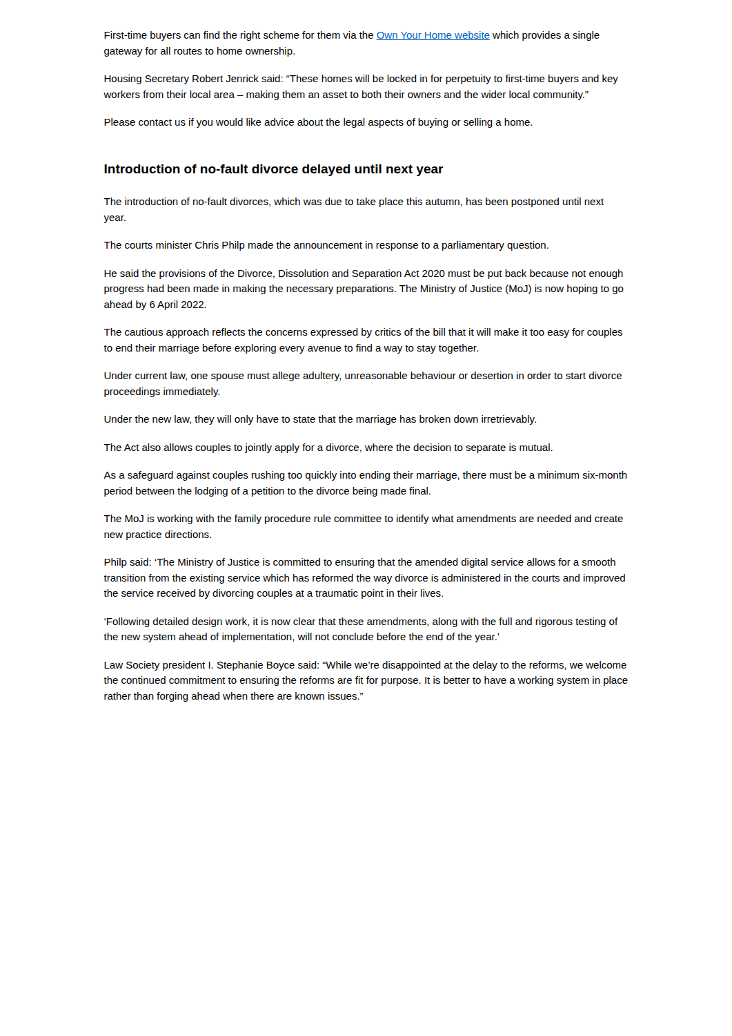First-time buyers can find the right scheme for them via the Own Your Home website which provides a single gateway for all routes to home ownership.
Housing Secretary Robert Jenrick said: “These homes will be locked in for perpetuity to first-time buyers and key workers from their local area – making them an asset to both their owners and the wider local community.”
Please contact us if you would like advice about the legal aspects of buying or selling a home.
Introduction of no-fault divorce delayed until next year
The introduction of no-fault divorces, which was due to take place this autumn, has been postponed until next year.
The courts minister Chris Philp made the announcement in response to a parliamentary question.
He said the provisions of the Divorce, Dissolution and Separation Act 2020 must be put back because not enough progress had been made in making the necessary preparations. The Ministry of Justice (MoJ) is now hoping to go ahead by 6 April 2022.
The cautious approach reflects the concerns expressed by critics of the bill that it will make it too easy for couples to end their marriage before exploring every avenue to find a way to stay together.
Under current law, one spouse must allege adultery, unreasonable behaviour or desertion in order to start divorce proceedings immediately.
Under the new law, they will only have to state that the marriage has broken down irretrievably.
The Act also allows couples to jointly apply for a divorce, where the decision to separate is mutual.
As a safeguard against couples rushing too quickly into ending their marriage, there must be a minimum six-month period between the lodging of a petition to the divorce being made final.
The MoJ is working with the family procedure rule committee to identify what amendments are needed and create new practice directions.
Philp said: ‘The Ministry of Justice is committed to ensuring that the amended digital service allows for a smooth transition from the existing service which has reformed the way divorce is administered in the courts and improved the service received by divorcing couples at a traumatic point in their lives.
‘Following detailed design work, it is now clear that these amendments, along with the full and rigorous testing of the new system ahead of implementation, will not conclude before the end of the year.’
Law Society president I. Stephanie Boyce said: “While we’re disappointed at the delay to the reforms, we welcome the continued commitment to ensuring the reforms are fit for purpose. It is better to have a working system in place rather than forging ahead when there are known issues.”